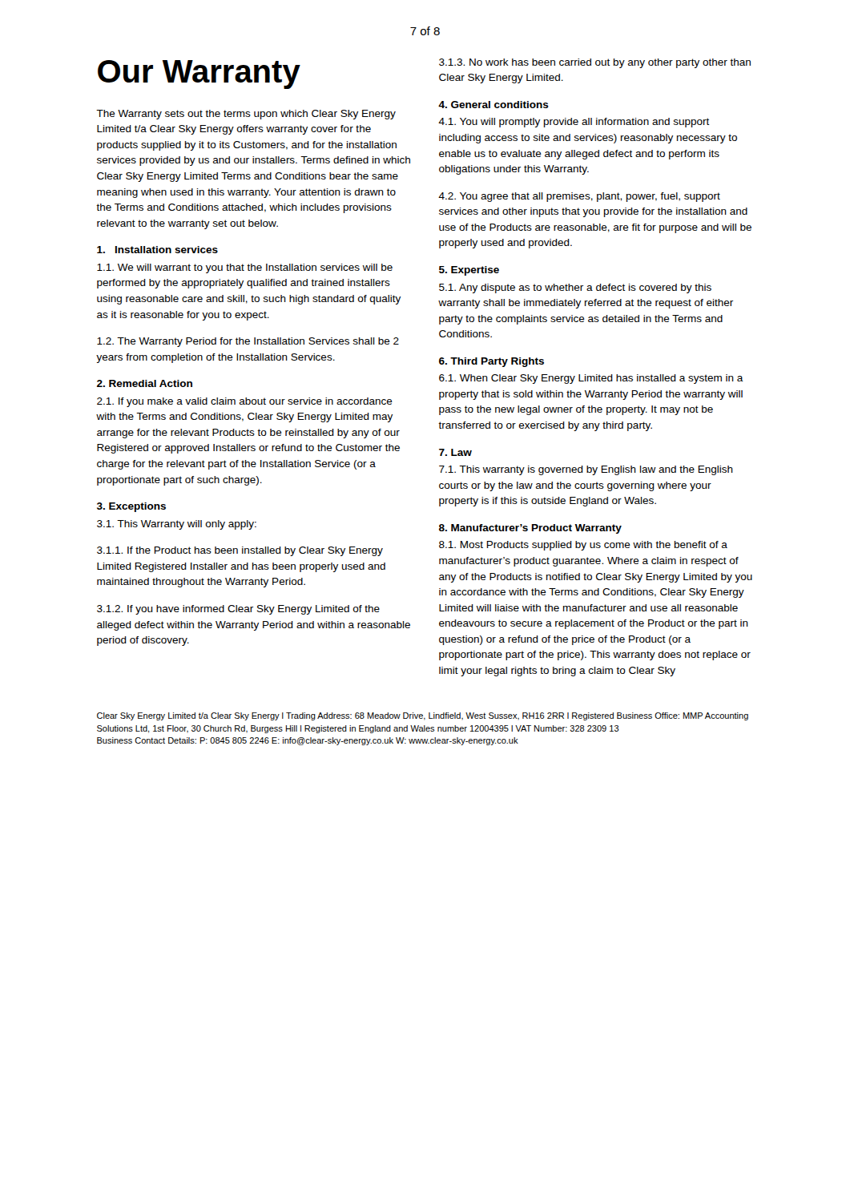7 of 8
Our Warranty
The Warranty sets out the terms upon which Clear Sky Energy Limited t/a Clear Sky Energy offers warranty cover for the products supplied by it to its Customers, and for the installation services provided by us and our installers. Terms defined in which Clear Sky Energy Limited Terms and Conditions bear the same meaning when used in this warranty. Your attention is drawn to the Terms and Conditions attached, which includes provisions relevant to the warranty set out below.
1. Installation services
1.1. We will warrant to you that the Installation services will be performed by the appropriately qualified and trained installers using reasonable care and skill, to such high standard of quality as it is reasonable for you to expect.
1.2. The Warranty Period for the Installation Services shall be 2 years from completion of the Installation Services.
2. Remedial Action
2.1. If you make a valid claim about our service in accordance with the Terms and Conditions, Clear Sky Energy Limited may arrange for the relevant Products to be reinstalled by any of our Registered or approved Installers or refund to the Customer the charge for the relevant part of the Installation Service (or a proportionate part of such charge).
3. Exceptions
3.1. This Warranty will only apply:
3.1.1. If the Product has been installed by Clear Sky Energy Limited Registered Installer and has been properly used and maintained throughout the Warranty Period.
3.1.2. If you have informed Clear Sky Energy Limited of the alleged defect within the Warranty Period and within a reasonable period of discovery.
3.1.3. No work has been carried out by any other party other than Clear Sky Energy Limited.
4. General conditions
4.1. You will promptly provide all information and support including access to site and services) reasonably necessary to enable us to evaluate any alleged defect and to perform its obligations under this Warranty.
4.2. You agree that all premises, plant, power, fuel, support services and other inputs that you provide for the installation and use of the Products are reasonable, are fit for purpose and will be properly used and provided.
5. Expertise
5.1. Any dispute as to whether a defect is covered by this warranty shall be immediately referred at the request of either party to the complaints service as detailed in the Terms and Conditions.
6. Third Party Rights
6.1. When Clear Sky Energy Limited has installed a system in a property that is sold within the Warranty Period the warranty will pass to the new legal owner of the property. It may not be transferred to or exercised by any third party.
7. Law
7.1. This warranty is governed by English law and the English courts or by the law and the courts governing where your property is if this is outside England or Wales.
8. Manufacturer’s Product Warranty
8.1. Most Products supplied by us come with the benefit of a manufacturer’s product guarantee. Where a claim in respect of any of the Products is notified to Clear Sky Energy Limited by you in accordance with the Terms and Conditions, Clear Sky Energy Limited will liaise with the manufacturer and use all reasonable endeavours to secure a replacement of the Product or the part in question) or a refund of the price of the Product (or a proportionate part of the price). This warranty does not replace or limit your legal rights to bring a claim to Clear Sky
Clear Sky Energy Limited t/a Clear Sky Energy l Trading Address: 68 Meadow Drive, Lindfield, West Sussex, RH16 2RR l Registered Business Office: MMP Accounting Solutions Ltd, 1st Floor, 30 Church Rd, Burgess Hill l Registered in England and Wales number 12004395 l VAT Number: 328 2309 13
Business Contact Details: P: 0845 805 2246 E: info@clear-sky-energy.co.uk W: www.clear-sky-energy.co.uk